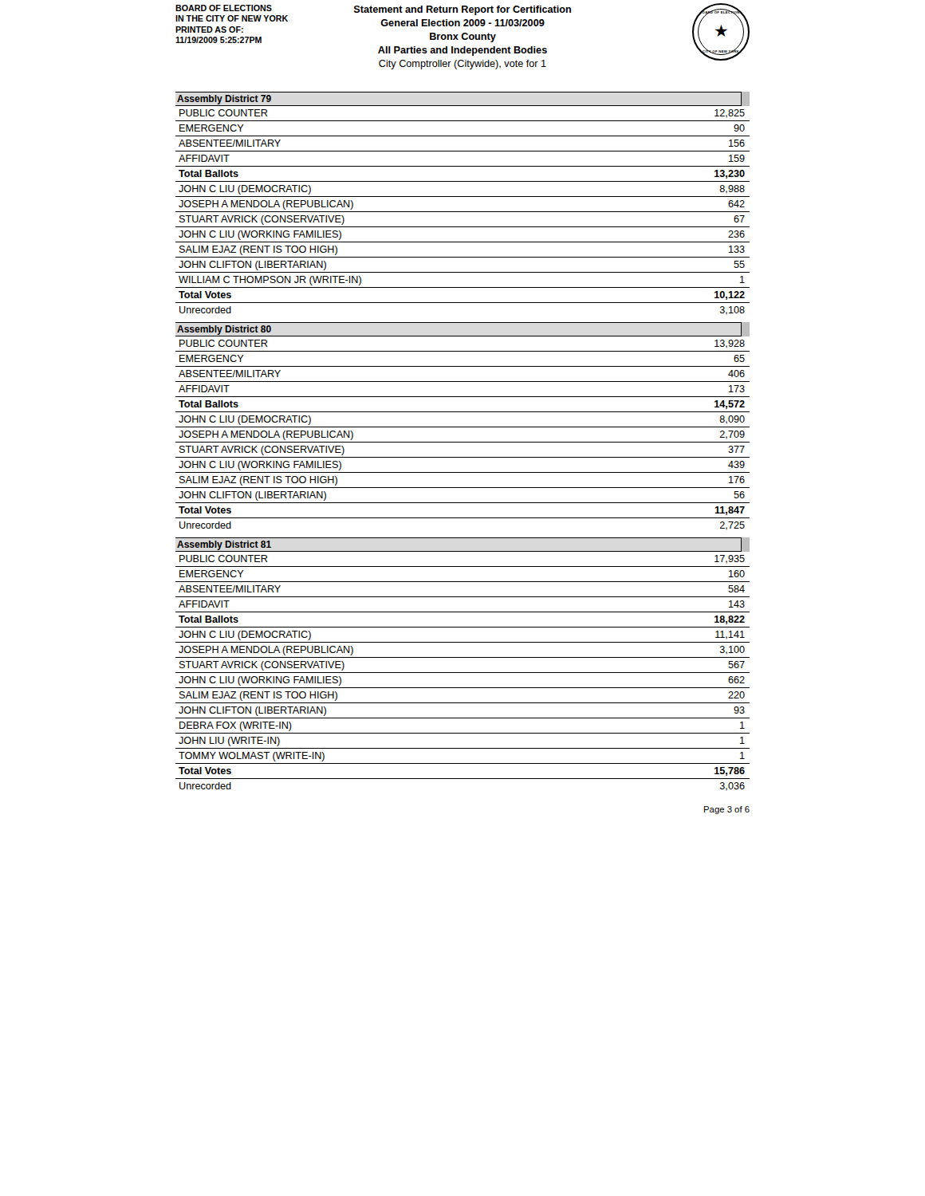BOARD OF ELECTIONS
IN THE CITY OF NEW YORK
PRINTED AS OF:
11/19/2009 5:25:27PM
BOARD OF ELECTIONS
★
CITY OF NEW YORK
Statement and Return Report for Certification
General Election 2009 - 11/03/2009
Bronx County
All Parties and Independent Bodies
City Comptroller (Citywide), vote for 1
Assembly District 79
| PUBLIC COUNTER | 12,825 |
| EMERGENCY | 90 |
| ABSENTEE/MILITARY | 156 |
| AFFIDAVIT | 159 |
| Total Ballots | 13,230 |
| JOHN C LIU (DEMOCRATIC) | 8,988 |
| JOSEPH A MENDOLA (REPUBLICAN) | 642 |
| STUART AVRICK (CONSERVATIVE) | 67 |
| JOHN C LIU (WORKING FAMILIES) | 236 |
| SALIM EJAZ (RENT IS TOO HIGH) | 133 |
| JOHN CLIFTON (LIBERTARIAN) | 55 |
| WILLIAM C THOMPSON JR (WRITE-IN) | 1 |
| Total Votes | 10,122 |
| Unrecorded | 3,108 |
Assembly District 80
| PUBLIC COUNTER | 13,928 |
| EMERGENCY | 65 |
| ABSENTEE/MILITARY | 406 |
| AFFIDAVIT | 173 |
| Total Ballots | 14,572 |
| JOHN C LIU (DEMOCRATIC) | 8,090 |
| JOSEPH A MENDOLA (REPUBLICAN) | 2,709 |
| STUART AVRICK (CONSERVATIVE) | 377 |
| JOHN C LIU (WORKING FAMILIES) | 439 |
| SALIM EJAZ (RENT IS TOO HIGH) | 176 |
| JOHN CLIFTON (LIBERTARIAN) | 56 |
| Total Votes | 11,847 |
| Unrecorded | 2,725 |
Assembly District 81
| PUBLIC COUNTER | 17,935 |
| EMERGENCY | 160 |
| ABSENTEE/MILITARY | 584 |
| AFFIDAVIT | 143 |
| Total Ballots | 18,822 |
| JOHN C LIU (DEMOCRATIC) | 11,141 |
| JOSEPH A MENDOLA (REPUBLICAN) | 3,100 |
| STUART AVRICK (CONSERVATIVE) | 567 |
| JOHN C LIU (WORKING FAMILIES) | 662 |
| SALIM EJAZ (RENT IS TOO HIGH) | 220 |
| JOHN CLIFTON (LIBERTARIAN) | 93 |
| DEBRA FOX (WRITE-IN) | 1 |
| JOHN LIU (WRITE-IN) | 1 |
| TOMMY WOLMAST (WRITE-IN) | 1 |
| Total Votes | 15,786 |
| Unrecorded | 3,036 |
Page 3 of 6